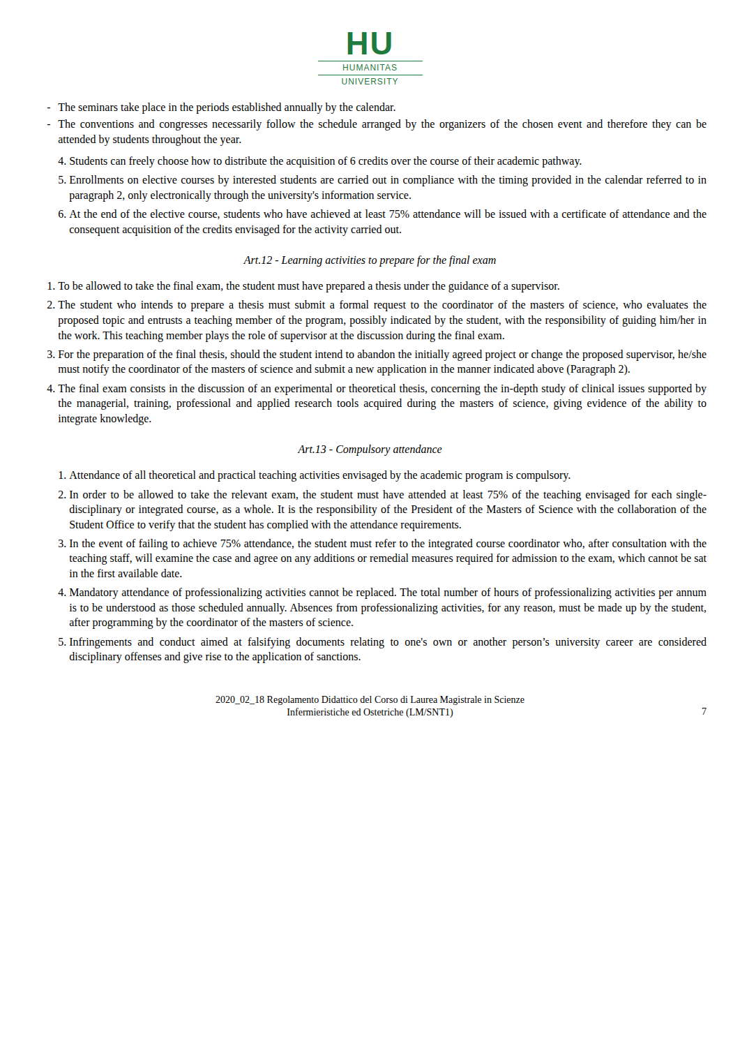HU
HUMANITAS
UNIVERSITY
The seminars take place in the periods established annually by the calendar.
The conventions and congresses necessarily follow the schedule arranged by the organizers of the chosen event and therefore they can be attended by students throughout the year.
Students can freely choose how to distribute the acquisition of 6 credits over the course of their academic pathway.
Enrollments on elective courses by interested students are carried out in compliance with the timing provided in the calendar referred to in paragraph 2, only electronically through the university's information service.
At the end of the elective course, students who have achieved at least 75% attendance will be issued with a certificate of attendance and the consequent acquisition of the credits envisaged for the activity carried out.
Art.12 - Learning activities to prepare for the final exam
To be allowed to take the final exam, the student must have prepared a thesis under the guidance of a supervisor.
The student who intends to prepare a thesis must submit a formal request to the coordinator of the masters of science, who evaluates the proposed topic and entrusts a teaching member of the program, possibly indicated by the student, with the responsibility of guiding him/her in the work. This teaching member plays the role of supervisor at the discussion during the final exam.
For the preparation of the final thesis, should the student intend to abandon the initially agreed project or change the proposed supervisor, he/she must notify the coordinator of the masters of science and submit a new application in the manner indicated above (Paragraph 2).
The final exam consists in the discussion of an experimental or theoretical thesis, concerning the in-depth study of clinical issues supported by the managerial, training, professional and applied research tools acquired during the masters of science, giving evidence of the ability to integrate knowledge.
Art.13 - Compulsory attendance
Attendance of all theoretical and practical teaching activities envisaged by the academic program is compulsory.
In order to be allowed to take the relevant exam, the student must have attended at least 75% of the teaching envisaged for each single-disciplinary or integrated course, as a whole. It is the responsibility of the President of the Masters of Science with the collaboration of the Student Office to verify that the student has complied with the attendance requirements.
In the event of failing to achieve 75% attendance, the student must refer to the integrated course coordinator who, after consultation with the teaching staff, will examine the case and agree on any additions or remedial measures required for admission to the exam, which cannot be sat in the first available date.
Mandatory attendance of professionalizing activities cannot be replaced. The total number of hours of professionalizing activities per annum is to be understood as those scheduled annually. Absences from professionalizing activities, for any reason, must be made up by the student, after programming by the coordinator of the masters of science.
Infringements and conduct aimed at falsifying documents relating to one's own or another person’s university career are considered disciplinary offenses and give rise to the application of sanctions.
2020_02_18 Regolamento Didattico del Corso di Laurea Magistrale in Scienze
Infermieristiche ed Ostetriche (LM/SNT1)
7